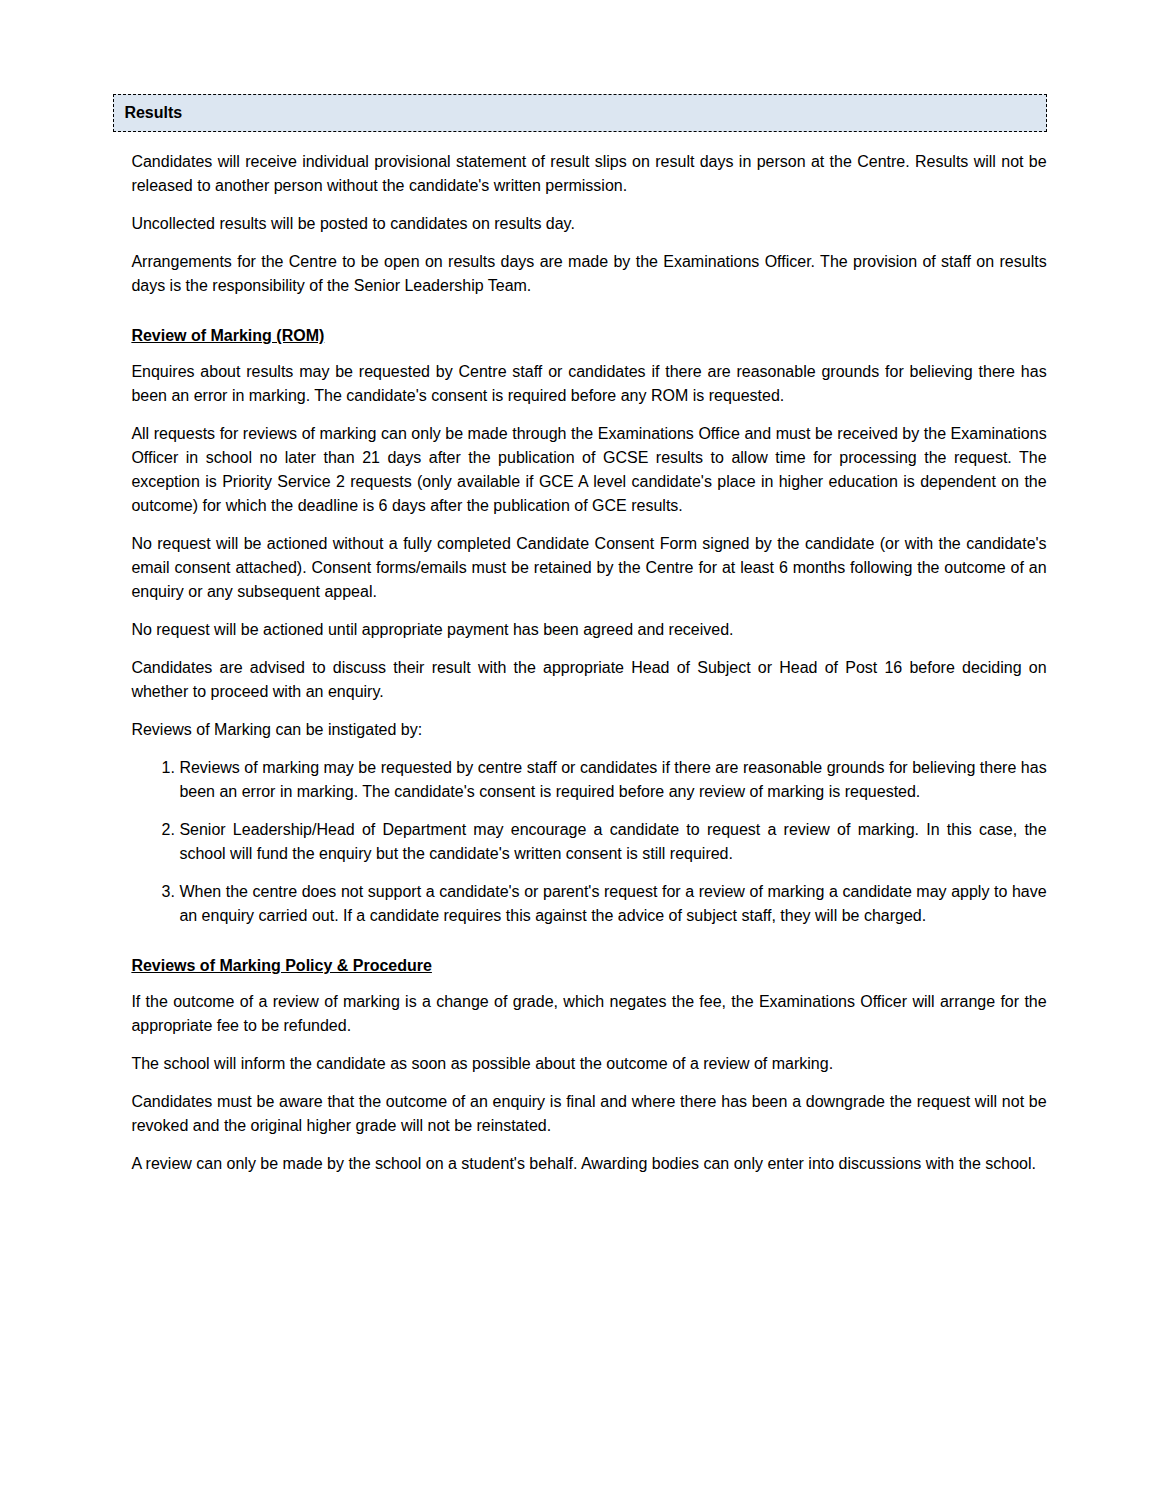Results
Candidates will receive individual provisional statement of result slips on result days in person at the Centre. Results will not be released to another person without the candidate's written permission.
Uncollected results will be posted to candidates on results day.
Arrangements for the Centre to be open on results days are made by the Examinations Officer. The provision of staff on results days is the responsibility of the Senior Leadership Team.
Review of Marking (ROM)
Enquires about results may be requested by Centre staff or candidates if there are reasonable grounds for believing there has been an error in marking. The candidate's consent is required before any ROM is requested.
All requests for reviews of marking can only be made through the Examinations Office and must be received by the Examinations Officer in school no later than 21 days after the publication of GCSE results to allow time for processing the request. The exception is Priority Service 2 requests (only available if GCE A level candidate's place in higher education is dependent on the outcome) for which the deadline is 6 days after the publication of GCE results.
No request will be actioned without a fully completed Candidate Consent Form signed by the candidate (or with the candidate's email consent attached). Consent forms/emails must be retained by the Centre for at least 6 months following the outcome of an enquiry or any subsequent appeal.
No request will be actioned until appropriate payment has been agreed and received.
Candidates are advised to discuss their result with the appropriate Head of Subject or Head of Post 16 before deciding on whether to proceed with an enquiry.
Reviews of Marking can be instigated by:
Reviews of marking may be requested by centre staff or candidates if there are reasonable grounds for believing there has been an error in marking. The candidate's consent is required before any review of marking is requested.
Senior Leadership/Head of Department may encourage a candidate to request a review of marking. In this case, the school will fund the enquiry but the candidate's written consent is still required.
When the centre does not support a candidate's or parent's request for a review of marking a candidate may apply to have an enquiry carried out. If a candidate requires this against the advice of subject staff, they will be charged.
Reviews of Marking Policy & Procedure
If the outcome of a review of marking is a change of grade, which negates the fee, the Examinations Officer will arrange for the appropriate fee to be refunded.
The school will inform the candidate as soon as possible about the outcome of a review of marking.
Candidates must be aware that the outcome of an enquiry is final and where there has been a downgrade the request will not be revoked and the original higher grade will not be reinstated.
A review can only be made by the school on a student's behalf. Awarding bodies can only enter into discussions with the school.